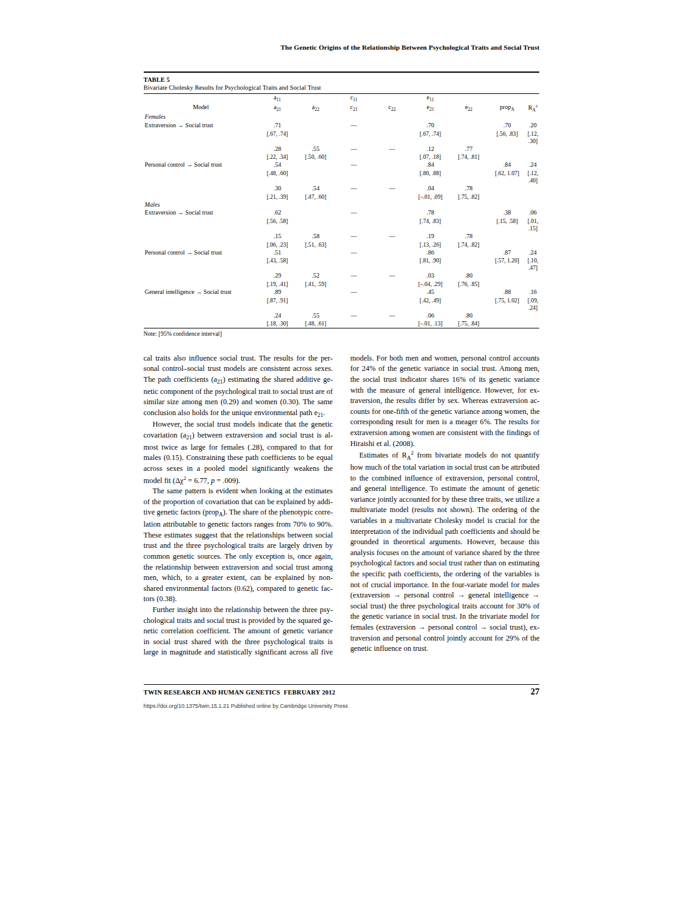The Genetic Origins of the Relationship Between Psychological Traits and Social Trust
TABLE 5
Bivariate Cholesky Results for Psychological Traits and Social Trust
| | a 11 | | c 11 | | e 11 | | | |
| --- | --- | --- | --- | --- | --- | --- | --- | --- |
| Model | a 21 | a 22 | c 21 | c 22 | e 21 | e 22 | prop A | R A 2 |
| Females |
| Extraversion → Social trust | .71 | | — | | .70 | | .70 | .20 |
| | [.67, .74] | | | | [.67, .74] | | [.56, .83] | [.12, .30] |
| | .28 | .55 | — | — | .12 | .77 | | |
| | [.22, .34] | [.50, .60] | | | [.07, .18] | [.74, .81] | | |
| Personal control → Social trust | .54 | | — | | .84 | | .84 | .24 |
| | [.48, .60] | | | | [.80, .88] | | [.62, 1.07] | [.12, .40] |
| | .30 | .54 | — | — | .04 | .78 | | |
| | [.21, .39] | [.47, .60] | | | [–.01, .09] | [.75, .82] | | |
| Males |
| Extraversion → Social trust | .62 | | — | | .78 | | .38 | .06 |
| | [.56, .58] | | | | [.74, .83] | | [.15, .58] | [.01, .15] |
| | .15 | .58 | — | — | .19 | .78 | | |
| | [.06, .23] | [.51, .63] | | | [.13, .26] | [.74, .82] | | |
| Personal control → Social trust | .51 | | — | | .86 | | .87 | .24 |
| | [.43, .58] | | | | [.81, .90] | | [.57, 1.20] | [.10, .47] |
| | .29 | .52 | — | — | .03 | .80 | | |
| | [.19, .41] | [.41, .59] | | | [–.04, .29] | [.76, .85] | | |
| General intelligence → Social trust | .89 | | — | | .45 | | .88 | .16 |
| | [.87, .91] | | | | [.42, .49] | | [.75, 1.02] | [.09, .24] |
| | .24 | .55 | — | — | .06 | .80 | | |
| | [.18, .30] | [.48, .61] | | | [–.01, .13] | [.75, .84] | | |
Note: [95% confidence interval]
cal traits also influence social trust. The results for the personal control–social trust models are consistent across sexes. The path coefficients (a21) estimating the shared additive genetic component of the psychological trait to social trust are of similar size among men (0.29) and women (0.30). The same conclusion also holds for the unique environmental path e21.
However, the social trust models indicate that the genetic covariation (a21) between extraversion and social trust is almost twice as large for females (.28), compared to that for males (0.15). Constraining these path coefficients to be equal across sexes in a pooled model significantly weakens the model fit (Δχ2 = 6.77, p = .009).
The same pattern is evident when looking at the estimates of the proportion of covariation that can be explained by additive genetic factors (propA). The share of the phenotypic correlation attributable to genetic factors ranges from 70% to 90%. These estimates suggest that the relationships between social trust and the three psychological traits are largely driven by common genetic sources. The only exception is, once again, the relationship between extraversion and social trust among men, which, to a greater extent, can be explained by nonshared environmental factors (0.62), compared to genetic factors (0.38).
Further insight into the relationship between the three psychological traits and social trust is provided by the squared genetic correlation coefficient. The amount of genetic variance in social trust shared with the three psychological traits is large in magnitude and statistically significant across all five models. For both men and women, personal control accounts for 24% of the genetic variance in social trust. Among men, the social trust indicator shares 16% of its genetic variance with the measure of general intelligence. However, for extraversion, the results differ by sex. Whereas extraversion accounts for one-fifth of the genetic variance among women, the corresponding result for men is a meager 6%. The results for extraversion among women are consistent with the findings of Hiraishi et al. (2008).
Estimates of RA2 from bivariate models do not quantify how much of the total variation in social trust can be attributed to the combined influence of extraversion, personal control, and general intelligence. To estimate the amount of genetic variance jointly accounted for by these three traits, we utilize a multivariate model (results not shown). The ordering of the variables in a multivariate Cholesky model is crucial for the interpretation of the individual path coefficients and should be grounded in theoretical arguments. However, because this analysis focuses on the amount of variance shared by the three psychological factors and social trust rather than on estimating the specific path coefficients, the ordering of the variables is not of crucial importance. In the four-variate model for males (extraversion → personal control → general intelligence → social trust) the three psychological traits account for 30% of the genetic variance in social trust. In the trivariate model for females (extraversion → personal control → social trust), extraversion and personal control jointly account for 29% of the genetic influence on trust.
TWIN RESEARCH AND HUMAN GENETICS FEBRUARY 2012
27
https://doi.org/10.1375/twin.15.1.21 Published online by Cambridge University Press